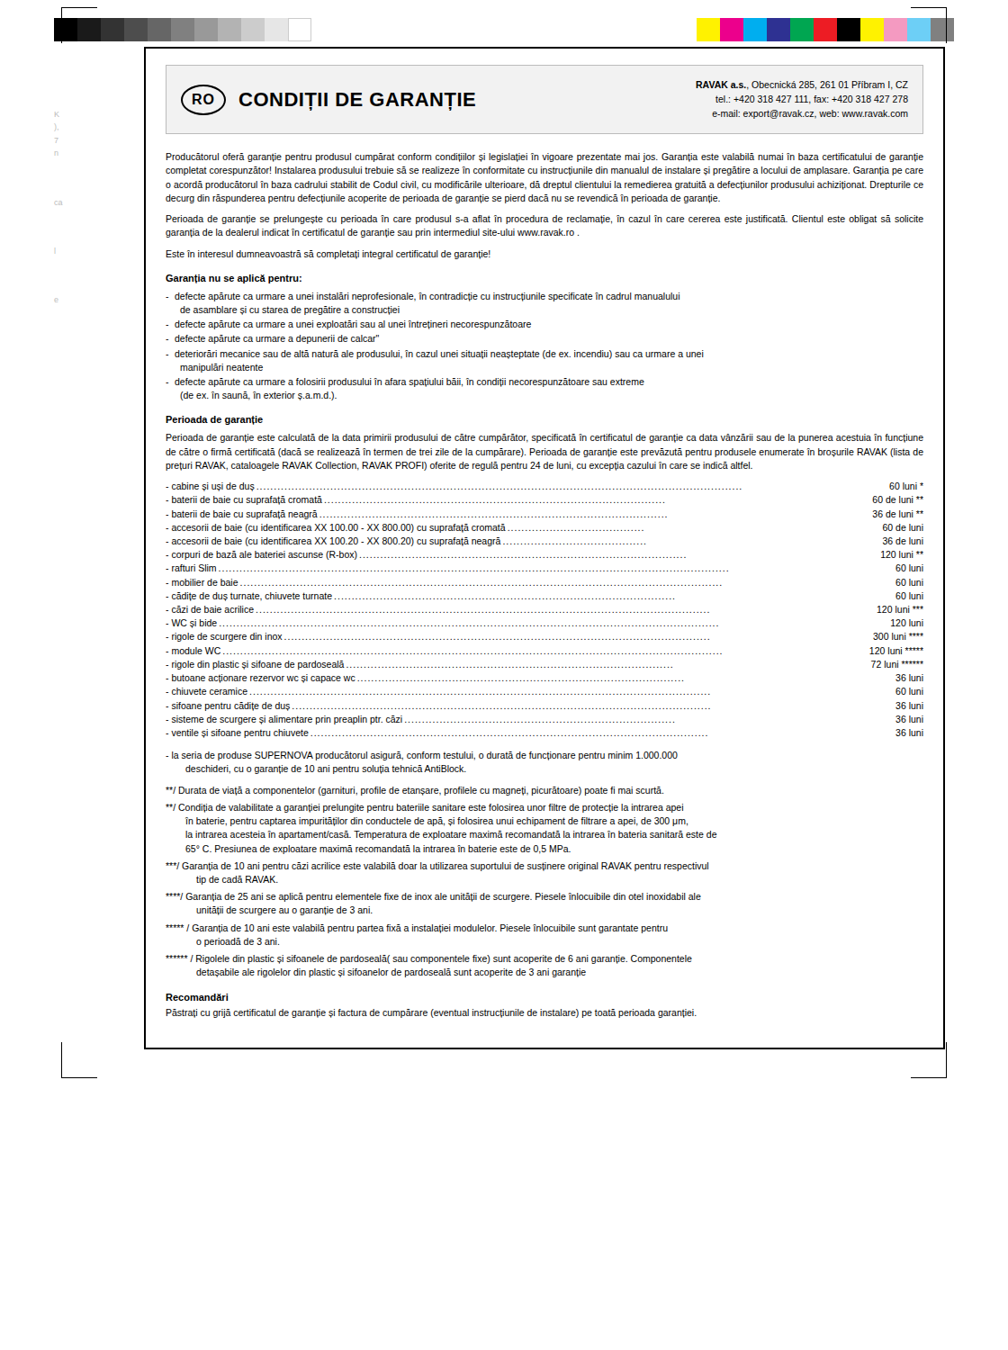K
),
7
n
ca
l
e
RO
CONDIȚII DE GARANȚIE
RAVAK a.s., Obecnická 285, 261 01 Příbram I, CZ
tel.: +420 318 427 111, fax: +420 318 427 278
e-mail: export@ravak.cz, web: www.ravak.com
Producătorul oferă garanție pentru produsul cumpărat conform condițiilor și legislației în vigoare prezentate mai jos. Garanția este valabilă numai în baza certificatului de garanție completat corespunzător! Instalarea produsului trebuie să se realizeze în conformitate cu instrucțiunile din manualul de instalare și pregătire a locului de amplasare. Garanția pe care o acordă producătorul în baza cadrului stabilit de Codul civil, cu modificările ulterioare, dă dreptul clientului la remedierea gratuită a defecțiunilor produsului achiziționat. Drepturile ce decurg din răspunderea pentru defecțiunile acoperite de perioada de garanție se pierd dacă nu se revendică în perioada de garanție.
Perioada de garanție se prelungește cu perioada în care produsul s-a aflat în procedura de reclamație, în cazul în care cererea este justificată. Clientul este obligat să solicite garanția de la dealerul indicat în certificatul de garanție sau prin intermediul site-ului www.ravak.ro .
Este în interesul dumneavoastră să completați integral certificatul de garanție!
Garanția nu se aplică pentru:
defecte apărute ca urmare a unei instalări neprofesionale, în contradicție cu instrucțiunile specificate în cadrul manualuluide asamblare și cu starea de pregătire a construcției
defecte apărute ca urmare a unei exploatări sau al unei întrețineri necorespunzătoare
defecte apărute ca urmare a depunerii de calcar"
deteriorări mecanice sau de altă natură ale produsului, în cazul unei situații neașteptate (de ex. incendiu) sau ca urmare a uneimanipulări neatente
defecte apărute ca urmare a folosirii produsului în afara spațiului băii, în condiții necorespunzătoare sau extreme(de ex. în saună, în exterior ș.a.m.d.).
Perioada de garanție
Perioada de garanție este calculată de la data primirii produsului de către cumpărător, specificată în certificatul de garanție ca data vânzării sau de la punerea acestuia în funcțiune de către o firmă certificată (dacă se realizează în termen de trei zile de la cumpărare). Perioada de garanție este prevăzută pentru produsele enumerate în broșurile RAVAK (lista de prețuri RAVAK, cataloagele RAVAK Collection, RAVAK PROFI) oferite de regulă pentru 24 de luni, cu excepția cazului în care se indică altfel.
- cabine și uși de duș.......................................................................................................................................... 60 luni *
- baterii de baie cu suprafață cromată................................................................................................. 60 de luni **
- baterii de baie cu suprafață neagră................................................................................................... 36 de luni **
- accesorii de baie (cu identificarea XX 100.00 - XX 800.00) cu suprafață cromată....................................... 60 de luni
- accesorii de baie (cu identificarea XX 100.20 - XX 800.20) cu suprafață neagră......................................... 36 de luni
- corpuri de bază ale bateriei ascunse (R-box)............................................................................................. 120 luni **
- rafturi Slim................................................................................................................................................. 60 luni
- mobilier de baie......................................................................................................................................... 60 luni
- cădițe de duș turnate, chiuvete turnate................................................................................................. 60 luni
- căzi de baie acrilice................................................................................................................................. 120 luni ***
- WC și bide.............................................................................................................................................. 120 luni
- rigole de scurgere din inox......................................................................................................................... 300 luni ****
- module WC.............................................................................................................................................. 120 luni *****
- rigole din plastic și sifoane de pardoseală............................................................................................. 72 luni ******
- butoane acționare rezervor wc și capace wc............................................................................................. 36 luni
- chiuvete ceramice................................................................................................................................... 60 luni
- sifoane pentru cădițe de duș....................................................................................................................... 36 luni
- sisteme de scurgere și alimentare prin preaplin ptr. căzi............................................................................. 36 luni
- ventile și sifoane pentru chiuvete................................................................................................................. 36 luni
- la seria de produse SUPERNOVA producătorul asigură, conform testului, o durată de funcționare pentru minim 1.000.000 deschideri, cu o garanție de 10 ani pentru soluția tehnică AntiBlock.
**/ Durata de viață a componentelor (garnituri, profile de etanșare, profilele cu magneți, picurătoare) poate fi mai scurtă.
**/ Condiția de valabilitate a garanției prelungite pentru bateriile sanitare este folosirea unor filtre de protecție la intrarea apei în baterie, pentru captarea impurităților din conductele de apă, și folosirea unui echipament de filtrare a apei, de 300 μm, la intrarea acesteia în apartament/casă. Temperatura de exploatare maximă recomandată la intrarea în bateria sanitară este de 65° C. Presiunea de exploatare maximă recomandată la intrarea în baterie este de 0,5 MPa.
***/ Garanția de 10 ani pentru căzi acrilice este valabilă doar la utilizarea suportului de susținere original RAVAK pentru respectivul tip de cadă RAVAK.
****/ Garanția de 25 ani se aplică pentru elementele fixe de inox ale unității de scurgere. Piesele înlocuibile din otel inoxidabil ale unității de scurgere au o garanție de 3 ani.
***** / Garanția de 10 ani este valabilă pentru partea fixă a instalației modulelor. Piesele înlocuibile sunt garantate pentru o perioadă de 3 ani.
****** / Rigolele din plastic și sifoanele de pardoseală( sau componentele fixe) sunt acoperite de 6 ani garanție. Componentele detașabile ale rigolelor din plastic și sifoanelor de pardoseală sunt acoperite de 3 ani garanție
Recomandări
Păstrați cu grijă certificatul de garanție și factura de cumpărare (eventual instrucțiunile de instalare) pe toată perioada garanției.